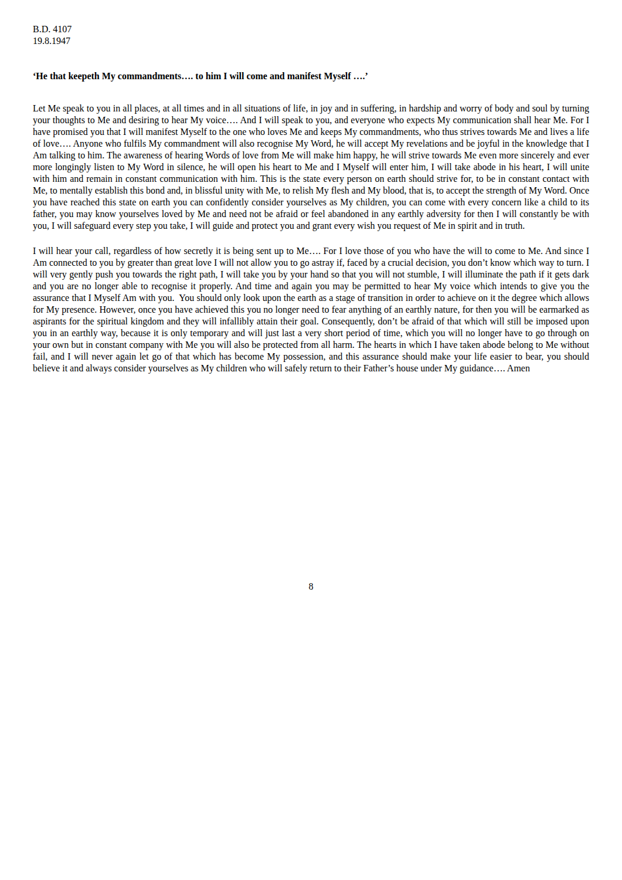B.D. 4107
19.8.1947
‘He that keepeth My commandments…. to him I will come and manifest Myself ….’
Let Me speak to you in all places, at all times and in all situations of life, in joy and in suffering, in hardship and worry of body and soul by turning your thoughts to Me and desiring to hear My voice…. And I will speak to you, and everyone who expects My communication shall hear Me. For I have promised you that I will manifest Myself to the one who loves Me and keeps My commandments, who thus strives towards Me and lives a life of love…. Anyone who fulfils My commandment will also recognise My Word, he will accept My revelations and be joyful in the knowledge that I Am talking to him. The awareness of hearing Words of love from Me will make him happy, he will strive towards Me even more sincerely and ever more longingly listen to My Word in silence, he will open his heart to Me and I Myself will enter him, I will take abode in his heart, I will unite with him and remain in constant communication with him. This is the state every person on earth should strive for, to be in constant contact with Me, to mentally establish this bond and, in blissful unity with Me, to relish My flesh and My blood, that is, to accept the strength of My Word. Once you have reached this state on earth you can confidently consider yourselves as My children, you can come with every concern like a child to its father, you may know yourselves loved by Me and need not be afraid or feel abandoned in any earthly adversity for then I will constantly be with you, I will safeguard every step you take, I will guide and protect you and grant every wish you request of Me in spirit and in truth.
I will hear your call, regardless of how secretly it is being sent up to Me…. For I love those of you who have the will to come to Me. And since I Am connected to you by greater than great love I will not allow you to go astray if, faced by a crucial decision, you don’t know which way to turn. I will very gently push you towards the right path, I will take you by your hand so that you will not stumble, I will illuminate the path if it gets dark and you are no longer able to recognise it properly. And time and again you may be permitted to hear My voice which intends to give you the assurance that I Myself Am with you. You should only look upon the earth as a stage of transition in order to achieve on it the degree which allows for My presence. However, once you have achieved this you no longer need to fear anything of an earthly nature, for then you will be earmarked as aspirants for the spiritual kingdom and they will infallibly attain their goal. Consequently, don’t be afraid of that which will still be imposed upon you in an earthly way, because it is only temporary and will just last a very short period of time, which you will no longer have to go through on your own but in constant company with Me you will also be protected from all harm. The hearts in which I have taken abode belong to Me without fail, and I will never again let go of that which has become My possession, and this assurance should make your life easier to bear, you should believe it and always consider yourselves as My children who will safely return to their Father’s house under My guidance…. Amen
8